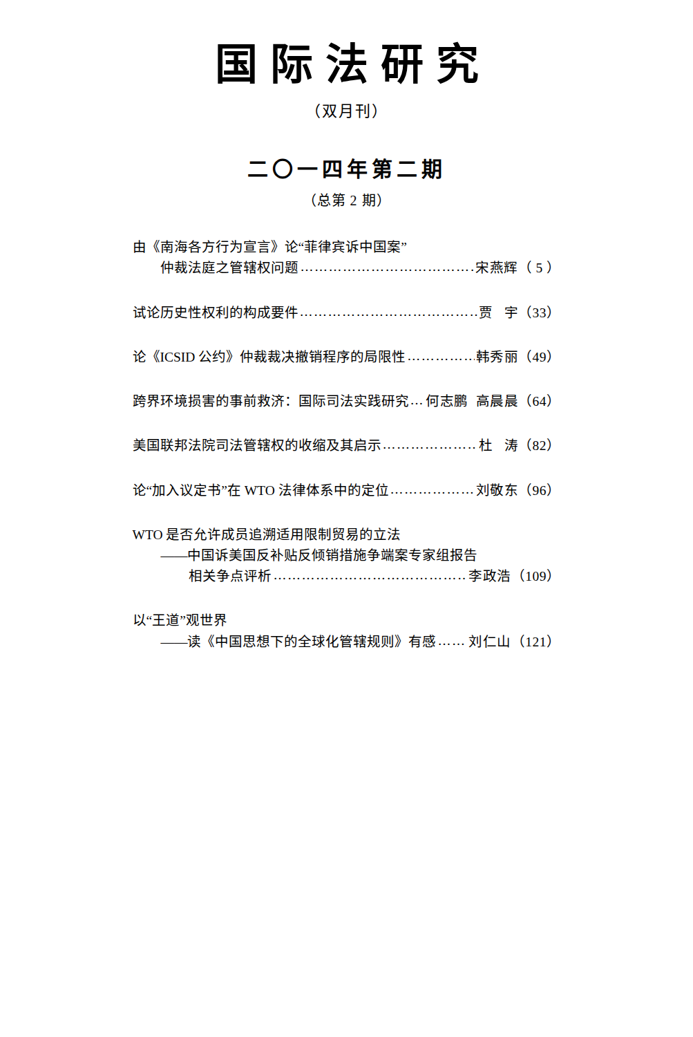国际法研究
（双月刊）
二〇一四年第二期
（总第 2 期）
由《南海各方行为宣言》论“菲律宾诉中国案” 仲裁法庭之管辖权问题 …………………………………………………… 宋燕辉（ 5 ）
试论历史性权利的构成要件 ……………………………………………… 贾 宇（33）
论《ICSID 公约》仲裁裁决撤销程序的局限性 ……………………………… 韩秀丽（49）
跨界环境损害的事前救济：国际司法实践研究 ………………………… 何志鹏 高晨晨（64）
美国联邦法院司法管辖权的收缩及其启示 ……………………………… 杜 涛（82）
论“加入议定书”在 WTO 法律体系中的定位 ……………………………… 刘敬东（96）
WTO 是否允许成员追溯适用限制贸易的立法 ——中国诉美国反补贴反倾销措施争端案专家组报告 相关争点评析 ……………………………………………………… 李政浩（109）
以“王道”观世界 ——读《中国思想下的全球化管辖规则》有感 ……………………………… 刘仁山（121）